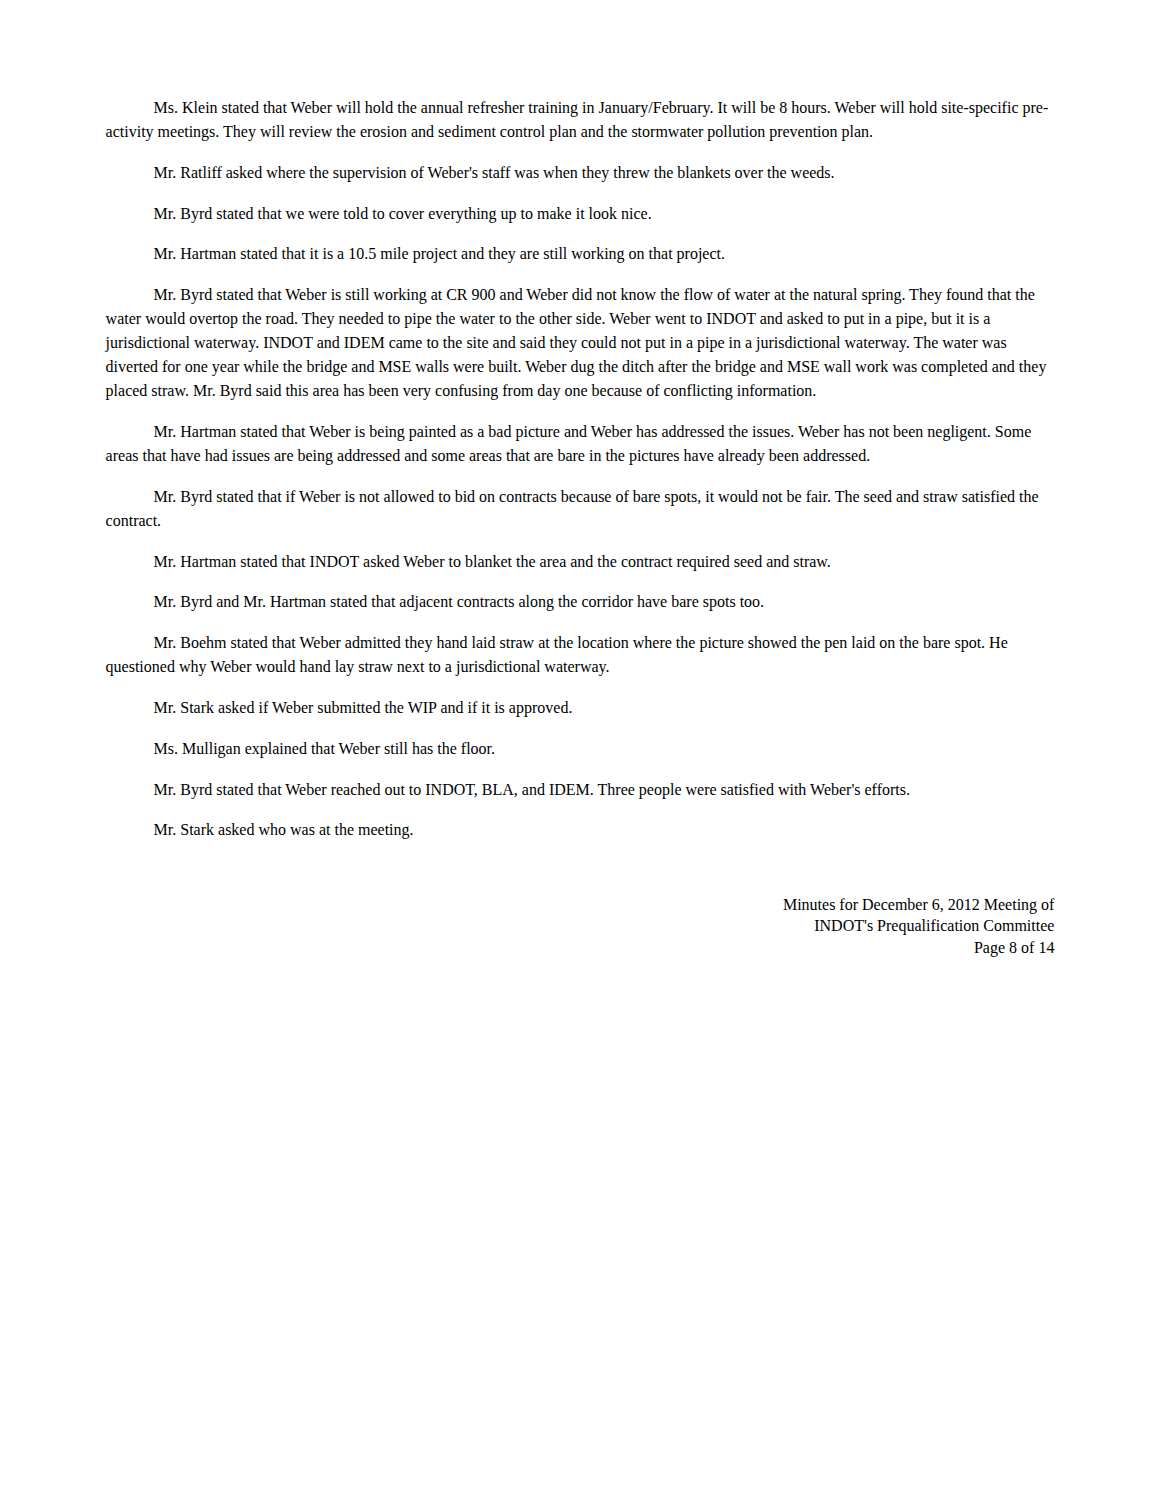Ms. Klein stated that Weber will hold the annual refresher training in January/February. It will be 8 hours. Weber will hold site-specific pre-activity meetings. They will review the erosion and sediment control plan and the stormwater pollution prevention plan.
Mr. Ratliff asked where the supervision of Weber's staff was when they threw the blankets over the weeds.
Mr. Byrd stated that we were told to cover everything up to make it look nice.
Mr. Hartman stated that it is a 10.5 mile project and they are still working on that project.
Mr. Byrd stated that Weber is still working at CR 900 and Weber did not know the flow of water at the natural spring. They found that the water would overtop the road. They needed to pipe the water to the other side. Weber went to INDOT and asked to put in a pipe, but it is a jurisdictional waterway. INDOT and IDEM came to the site and said they could not put in a pipe in a jurisdictional waterway. The water was diverted for one year while the bridge and MSE walls were built. Weber dug the ditch after the bridge and MSE wall work was completed and they placed straw. Mr. Byrd said this area has been very confusing from day one because of conflicting information.
Mr. Hartman stated that Weber is being painted as a bad picture and Weber has addressed the issues. Weber has not been negligent. Some areas that have had issues are being addressed and some areas that are bare in the pictures have already been addressed.
Mr. Byrd stated that if Weber is not allowed to bid on contracts because of bare spots, it would not be fair. The seed and straw satisfied the contract.
Mr. Hartman stated that INDOT asked Weber to blanket the area and the contract required seed and straw.
Mr. Byrd and Mr. Hartman stated that adjacent contracts along the corridor have bare spots too.
Mr. Boehm stated that Weber admitted they hand laid straw at the location where the picture showed the pen laid on the bare spot. He questioned why Weber would hand lay straw next to a jurisdictional waterway.
Mr. Stark asked if Weber submitted the WIP and if it is approved.
Ms. Mulligan explained that Weber still has the floor.
Mr. Byrd stated that Weber reached out to INDOT, BLA, and IDEM. Three people were satisfied with Weber's efforts.
Mr. Stark asked who was at the meeting.
Minutes for December 6, 2012 Meeting of
INDOT's Prequalification Committee
Page 8 of 14